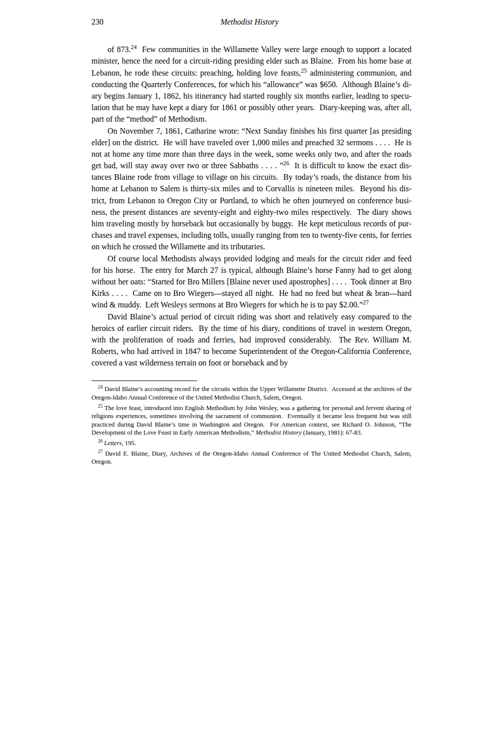230 Methodist History
of 873.24 Few communities in the Willamette Valley were large enough to support a located minister, hence the need for a circuit-riding presiding elder such as Blaine. From his home base at Lebanon, he rode these circuits: preaching, holding love feasts,25 administering communion, and conducting the Quarterly Conferences, for which his “allowance” was $650. Although Blaine’s diary begins January 1, 1862, his itinerancy had started roughly six months earlier, leading to speculation that he may have kept a diary for 1861 or possibly other years. Diary-keeping was, after all, part of the “method” of Methodism.
On November 7, 1861, Catharine wrote: “Next Sunday finishes his first quarter [as presiding elder] on the district. He will have traveled over 1,000 miles and preached 32 sermons . . . . He is not at home any time more than three days in the week, some weeks only two, and after the roads get bad, will stay away over two or three Sabbaths . . . . ”26 It is difficult to know the exact distances Blaine rode from village to village on his circuits. By today’s roads, the distance from his home at Lebanon to Salem is thirty-six miles and to Corvallis is nineteen miles. Beyond his district, from Lebanon to Oregon City or Portland, to which he often journeyed on conference business, the present distances are seventy-eight and eighty-two miles respectively. The diary shows him traveling mostly by horseback but occasionally by buggy. He kept meticulous records of purchases and travel expenses, including tolls, usually ranging from ten to twenty-five cents, for ferries on which he crossed the Willamette and its tributaries.
Of course local Methodists always provided lodging and meals for the circuit rider and feed for his horse. The entry for March 27 is typical, although Blaine’s horse Fanny had to get along without her oats: “Started for Bro Millers [Blaine never used apostrophes] . . . . Took dinner at Bro Kirks . . . . Came on to Bro Wiegers—stayed all night. He had no feed but wheat & bran—hard wind & muddy. Left Wesleys sermons at Bro Wiegers for which he is to pay $2.00.”27
David Blaine’s actual period of circuit riding was short and relatively easy compared to the heroics of earlier circuit riders. By the time of his diary, conditions of travel in western Oregon, with the proliferation of roads and ferries, had improved considerably. The Rev. William M. Roberts, who had arrived in 1847 to become Superintendent of the Oregon-California Conference, covered a vast wilderness terrain on foot or horseback and by
24 David Blaine’s accounting record for the circuits within the Upper Willamette District. Accessed at the archives of the Oregon-Idaho Annual Conference of the United Methodist Church, Salem, Oregon.
25 The love feast, introduced into English Methodism by John Wesley, was a gathering for personal and fervent sharing of religions experiences, sometimes involving the sacrament of communion. Eventually it became less frequent but was still practiced during David Blaine’s time in Washington and Oregon. For American context, see Richard O. Johnson, “The Development of the Love Feast in Early American Methodism,” Methodist History (January, 1981): 67-83.
26 Letters, 195.
27 David E. Blaine, Diary, Archives of the Oregon-Idaho Annual Conference of The United Methodist Church, Salem, Oregon.